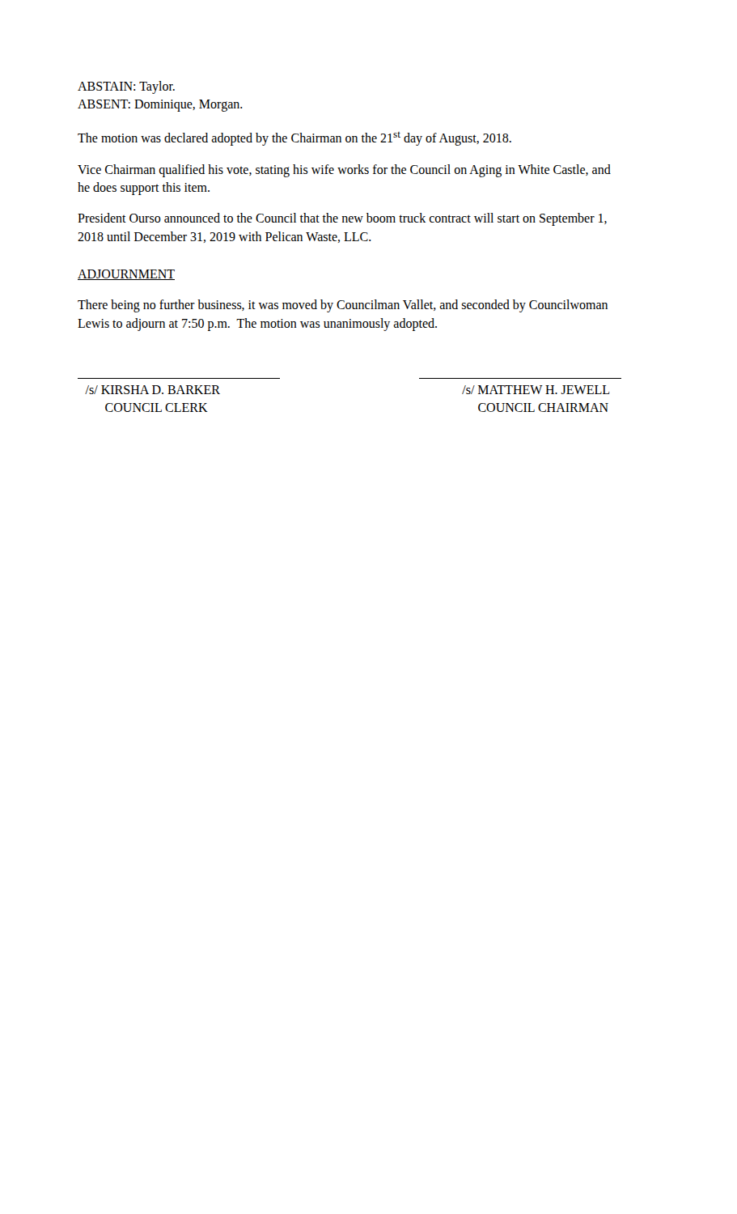ABSTAIN: Taylor.
ABSENT: Dominique, Morgan.
The motion was declared adopted by the Chairman on the 21st day of August, 2018.
Vice Chairman qualified his vote, stating his wife works for the Council on Aging in White Castle, and he does support this item.
President Ourso announced to the Council that the new boom truck contract will start on September 1, 2018 until December 31, 2019 with Pelican Waste, LLC.
ADJOURNMENT
There being no further business, it was moved by Councilman Vallet, and seconded by Councilwoman Lewis to adjourn at 7:50 p.m. The motion was unanimously adopted.
| /s/ KIRSHA D. BARKER COUNCIL CLERK | /s/ MATTHEW H. JEWELL COUNCIL CHAIRMAN |